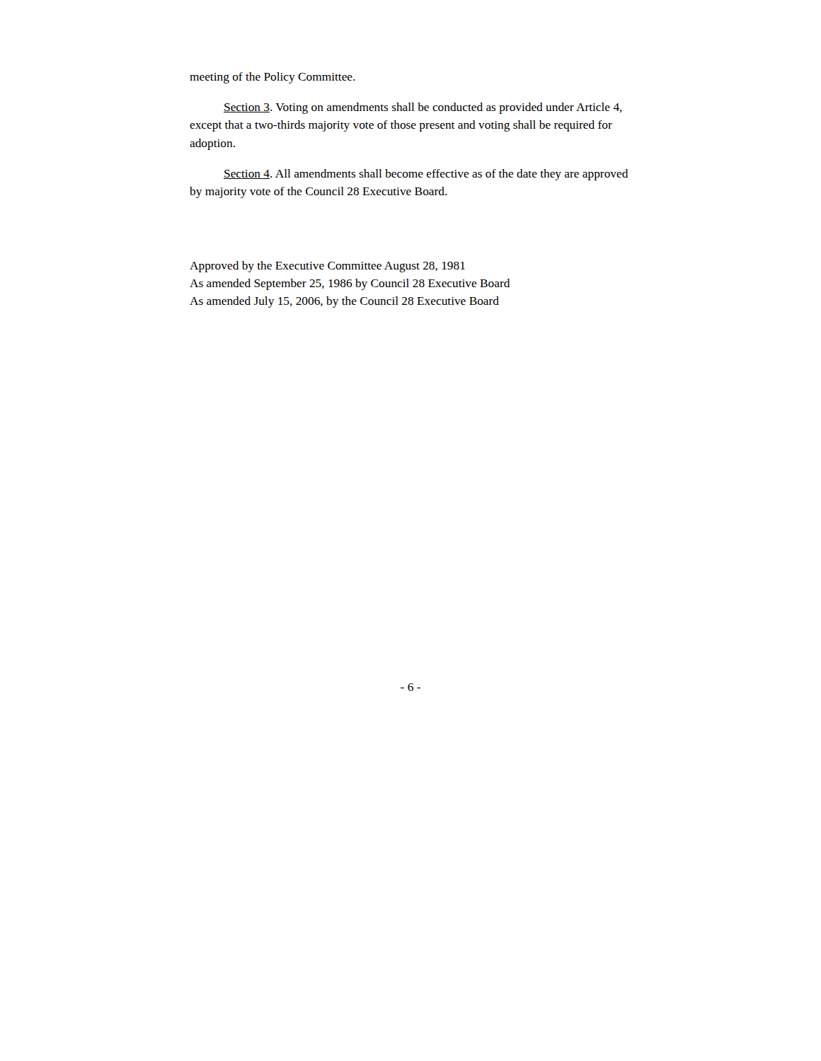meeting of the Policy Committee.
Section 3. Voting on amendments shall be conducted as provided under Article 4, except that a two-thirds majority vote of those present and voting shall be required for adoption.
Section 4. All amendments shall become effective as of the date they are approved by majority vote of the Council 28 Executive Board.
Approved by the Executive Committee August 28, 1981
As amended September 25, 1986 by Council 28 Executive Board
As amended July 15, 2006, by the Council 28 Executive Board
- 6 -